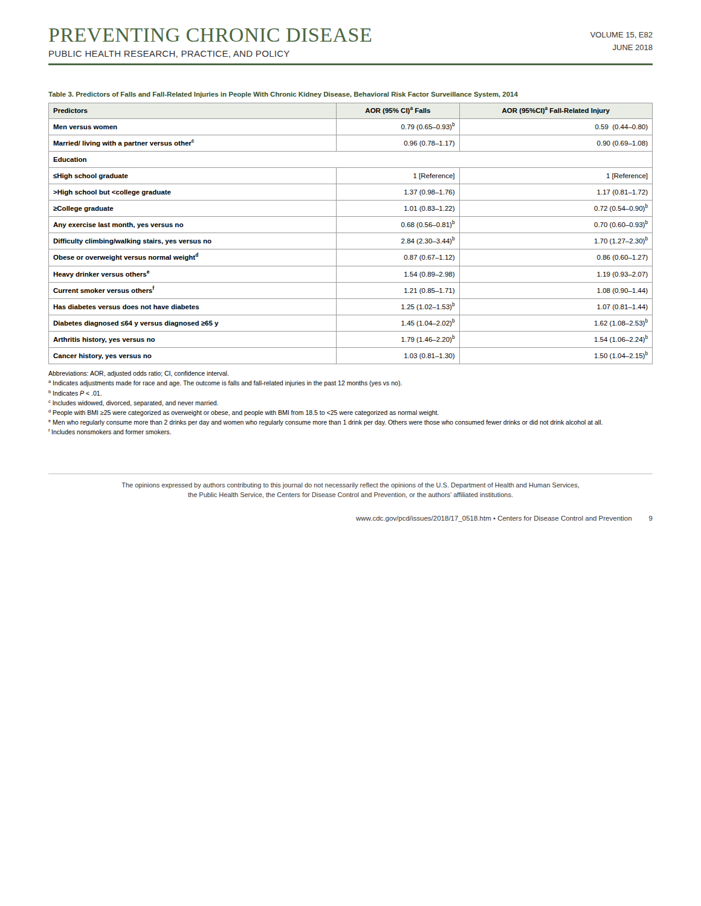PREVENTING CHRONIC DISEASE
PUBLIC HEALTH RESEARCH, PRACTICE, AND POLICY
VOLUME 15, E82
JUNE 2018
Table 3. Predictors of Falls and Fall-Related Injuries in People With Chronic Kidney Disease, Behavioral Risk Factor Surveillance System, 2014
| Predictors | AOR (95% CI) a Falls | AOR (95%CI) a Fall-Related Injury |
| --- | --- | --- |
| Men versus women | 0.79 (0.65–0.93) b | 0.59 (0.44–0.80) |
| Married/ living with a partner versus other c | 0.96 (0.78–1.17) | 0.90 (0.69–1.08) |
| Education |
| ≤High school graduate | 1 [Reference] | 1 [Reference] |
| >High school but <college graduate | 1.37 (0.98–1.76) | 1.17 (0.81–1.72) |
| ≥College graduate | 1.01 (0.83–1.22) | 0.72 (0.54–0.90) b |
| Any exercise last month, yes versus no | 0.68 (0.56–0.81) b | 0.70 (0.60–0.93) b |
| Difficulty climbing/walking stairs, yes versus no | 2.84 (2.30–3.44) b | 1.70 (1.27–2.30) b |
| Obese or overweight versus normal weight d | 0.87 (0.67–1.12) | 0.86 (0.60–1.27) |
| Heavy drinker versus others e | 1.54 (0.89–2.98) | 1.19 (0.93–2.07) |
| Current smoker versus others f | 1.21 (0.85–1.71) | 1.08 (0.90–1.44) |
| Has diabetes versus does not have diabetes | 1.25 (1.02–1.53) b | 1.07 (0.81–1.44) |
| Diabetes diagnosed ≤64 y versus diagnosed ≥65 y | 1.45 (1.04–2.02) b | 1.62 (1.08–2.53) b |
| Arthritis history, yes versus no | 1.79 (1.46–2.20) b | 1.54 (1.06–2.24) b |
| Cancer history, yes versus no | 1.03 (0.81–1.30) | 1.50 (1.04–2.15) b |
Abbreviations: AOR, adjusted odds ratio; CI, confidence interval.
a Indicates adjustments made for race and age. The outcome is falls and fall-related injuries in the past 12 months (yes vs no).
b Indicates P < .01.
c Includes widowed, divorced, separated, and never married.
d People with BMI ≥25 were categorized as overweight or obese, and people with BMI from 18.5 to <25 were categorized as normal weight.
e Men who regularly consume more than 2 drinks per day and women who regularly consume more than 1 drink per day. Others were those who consumed fewer drinks or did not drink alcohol at all.
f Includes nonsmokers and former smokers.
The opinions expressed by authors contributing to this journal do not necessarily reflect the opinions of the U.S. Department of Health and Human Services,
the Public Health Service, the Centers for Disease Control and Prevention, or the authors’ affiliated institutions.
www.cdc.gov/pcd/issues/2018/17_0518.htm • Centers for Disease Control and Prevention9